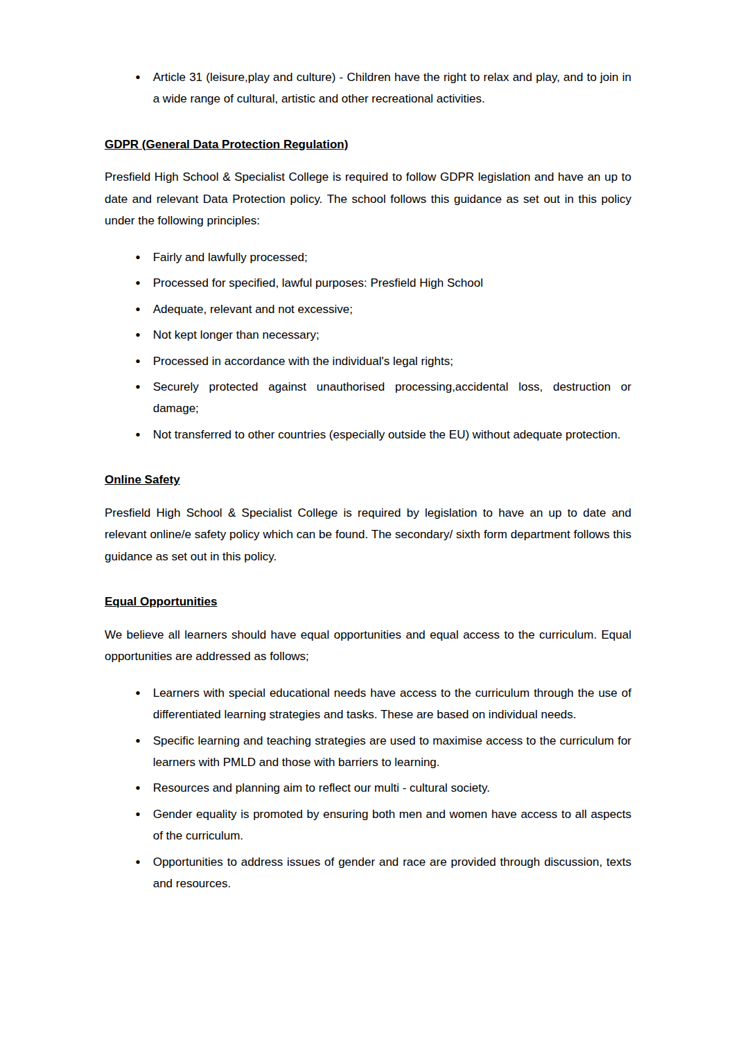Article 31 (leisure,play and culture) - Children have the right to relax and play, and to join in a wide range of cultural, artistic and other recreational activities.
GDPR (General Data Protection Regulation)
Presfield High School & Specialist College is required to follow GDPR legislation and have an up to date and relevant Data Protection policy. The school follows this guidance as set out in this policy under the following principles:
Fairly and lawfully processed;
Processed for specified, lawful purposes: Presfield High School
Adequate, relevant and not excessive;
Not kept longer than necessary;
Processed in accordance with the individual's legal rights;
Securely protected against unauthorised processing,accidental loss, destruction or damage;
Not transferred to other countries (especially outside the EU) without adequate protection.
Online Safety
Presfield High School & Specialist College is required by legislation to have an up to date and relevant online/e safety policy which can be found. The secondary/ sixth form department follows this guidance as set out in this policy.
Equal Opportunities
We believe all learners should have equal opportunities and equal access to the curriculum. Equal opportunities are addressed as follows;
Learners with special educational needs have access to the curriculum through the use of differentiated learning strategies and tasks. These are based on individual needs.
Specific learning and teaching strategies are used to maximise access to the curriculum for learners with PMLD and those with barriers to learning.
Resources and planning aim to reflect our multi - cultural society.
Gender equality is promoted by ensuring both men and women have access to all aspects of the curriculum.
Opportunities to address issues of gender and race are provided through discussion, texts and resources.